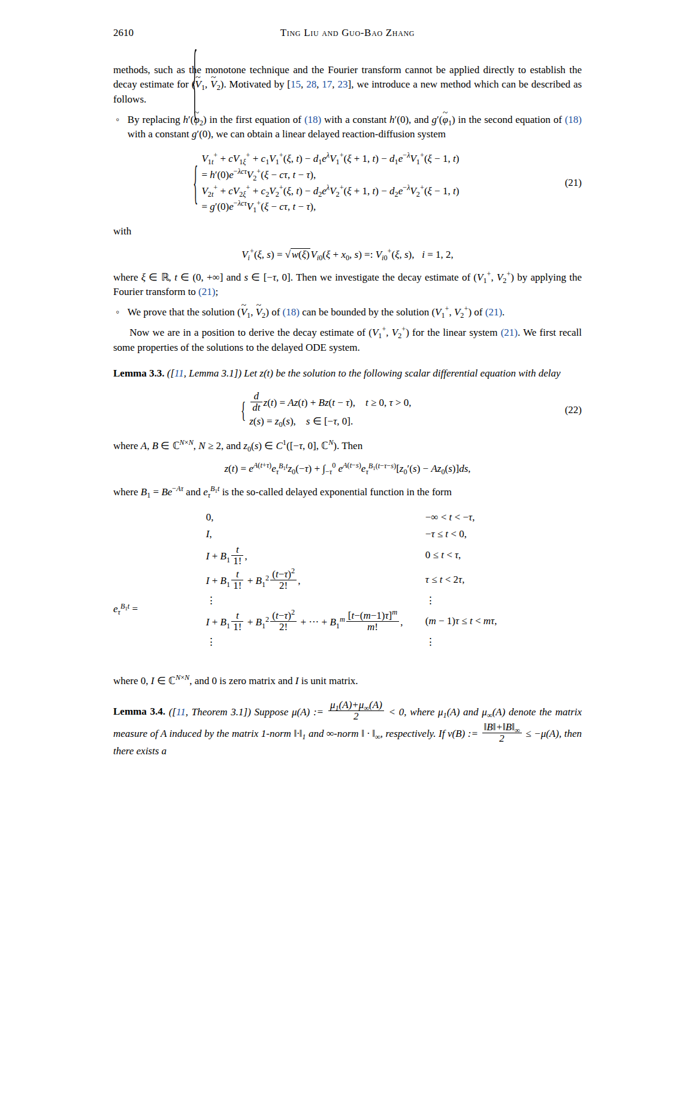2610 Ting Liu and Guo-Bao Zhang 2610
methods, such as the monotone technique and the Fourier transform cannot be applied directly to establish the decay estimate for (~V1, ~V2). Motivated by [15, 28, 17, 23], we introduce a new method which can be described as follows.
By replacing h′(~φ2) in the first equation of (18) with a constant h′(0), and g′(~φ1) in the second equation of (18) with a constant g′(0), we can obtain a linear delayed reaction-diffusion system
{
V1t+ + cV1ξ+ + c1V1+(ξ, t) − d1eλV1+(ξ + 1, t) − d1e−λV1+(ξ − 1, t)
= h′(0)e−λcτV2+(ξ − cτ, t − τ),
V2t+ + cV2ξ+ + c2V2+(ξ, t) − d2eλV2+(ξ + 1, t) − d2e−λV2+(ξ − 1, t)
= g′(0)e−λcτV1+(ξ − cτ, t − τ),
(21)
with
Vi+(ξ, s) = √w(ξ) Vi0(ξ + x0, s) =: Vi0+(ξ, s), i = 1, 2,
where ξ ∈ ℝ, t ∈ (0, +∞] and s ∈ [−τ, 0]. Then we investigate the decay estimate of (V1+, V2+) by applying the Fourier transform to (21);
We prove that the solution (~V1, ~V2) of (18) can be bounded by the solution (V1+, V2+) of (21).
Now we are in a position to derive the decay estimate of (V1+, V2+) for the linear system (21). We first recall some properties of the solutions to the delayed ODE system.
Lemma 3.3. ([11, Lemma 3.1]) Let z(t) be the solution to the following scalar differential equation with delay
{
ddt z(t) = Az(t) + Bz(t − τ), t ≥ 0, τ > 0,
z(s) = z0(s), s ∈ [−τ, 0].
(22)
where A, B ∈ ℂN×N, N ≥ 2, and z0(s) ∈ C1([−τ, 0], ℂN). Then
z(t) = eA(t+τ)eτB1tz0(−τ) + ∫−τ0 eA(t−s)eτB1(t−τ−s)[z0′(s) − Az0(s)]ds,
where B1 = Be−Aτ and eτB1t is the so-called delayed exponential function in the form
{
| 0, | −∞ < t < − τ , |
| I , | − τ ≤ t < 0, |
| I + B 1 t 1! , | 0 ≤ t < τ , |
| I + B 1 t 1! + B 1 2 ( t − τ ) 2 2! , | τ ≤ t < 2 τ , |
| ⋮ | ⋮ |
| I + B 1 t 1! + B 1 2 ( t − τ ) 2 2! + ··· + B 1 m [ t −( m −1) τ ] m m ! , | ( m − 1) τ ≤ t < mτ , |
| ⋮ | ⋮ |
eτB1t =
where 0, I ∈ ℂN×N, and 0 is zero matrix and I is unit matrix.
Lemma 3.4. ([11, Theorem 3.1]) Suppose μ(A) := μ1(A)+μ∞(A) 2 < 0, where μ1(A) and μ∞(A) denote the matrix measure of A induced by the matrix 1-norm ‖·‖1 and ∞-norm ‖ · ‖∞, respectively. If ν(B) := ‖B‖+‖B‖∞2 ≤ −μ(A), then there exists a